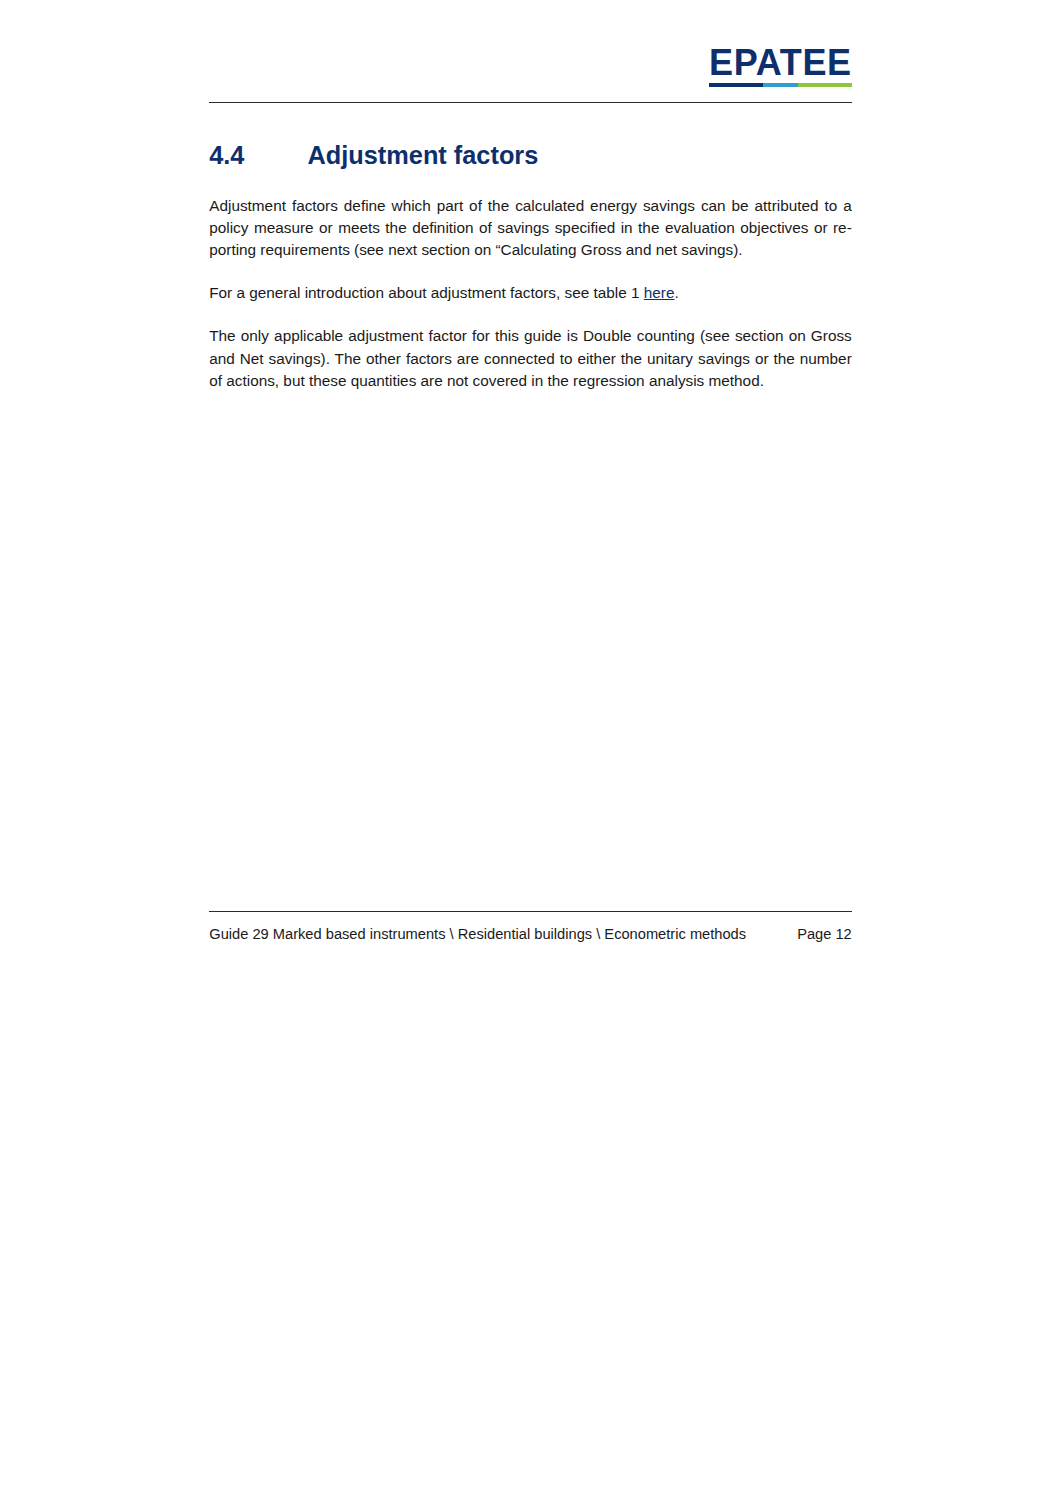EPATEE
4.4 Adjustment factors
Adjustment factors define which part of the calculated energy savings can be attributed to a policy measure or meets the definition of savings specified in the evaluation objectives or reporting requirements (see next section on “Calculating Gross and net savings).
For a general introduction about adjustment factors, see table 1 here.
The only applicable adjustment factor for this guide is Double counting (see section on Gross and Net savings). The other factors are connected to either the unitary savings or the number of actions, but these quantities are not covered in the regression analysis method.
Guide 29 Marked based instruments \ Residential buildings \ Econometric methods
Page 12